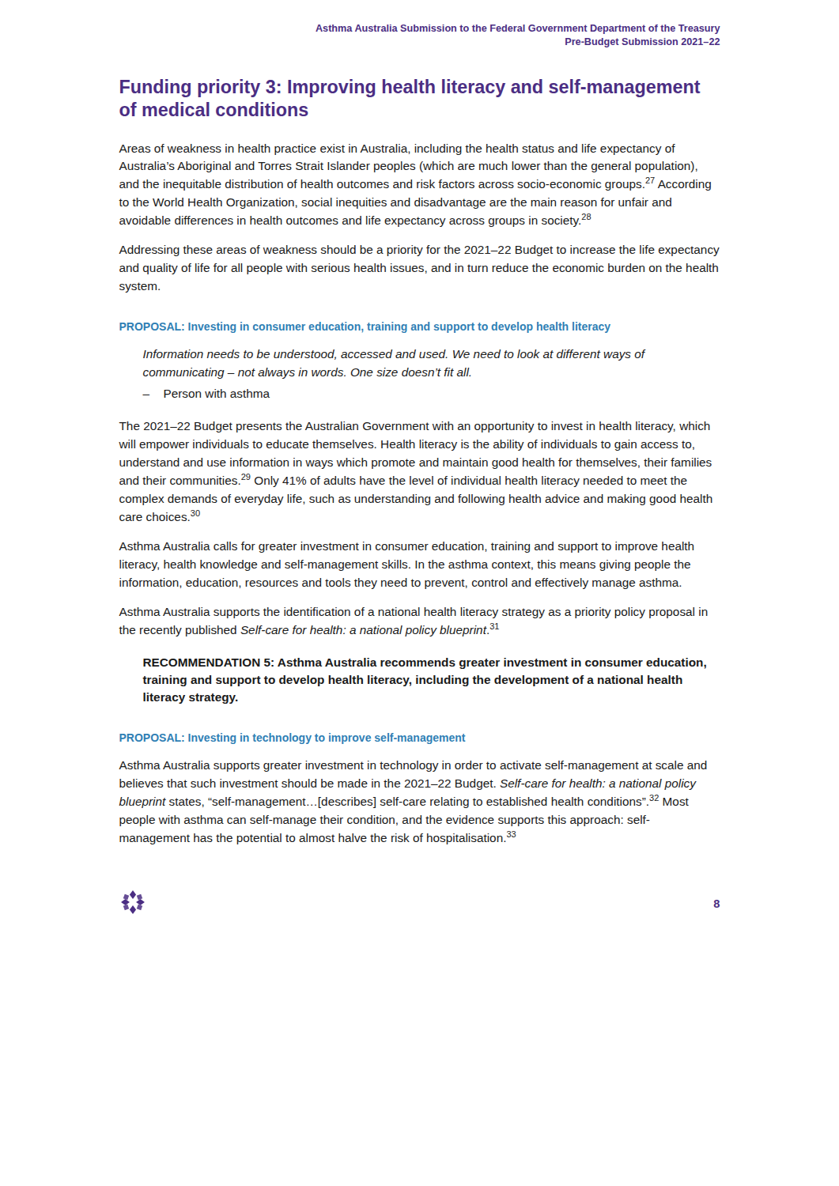Asthma Australia Submission to the Federal Government Department of the Treasury
Pre-Budget Submission 2021–22
Funding priority 3: Improving health literacy and self-management of medical conditions
Areas of weakness in health practice exist in Australia, including the health status and life expectancy of Australia’s Aboriginal and Torres Strait Islander peoples (which are much lower than the general population), and the inequitable distribution of health outcomes and risk factors across socio-economic groups.27 According to the World Health Organization, social inequities and disadvantage are the main reason for unfair and avoidable differences in health outcomes and life expectancy across groups in society.28
Addressing these areas of weakness should be a priority for the 2021–22 Budget to increase the life expectancy and quality of life for all people with serious health issues, and in turn reduce the economic burden on the health system.
PROPOSAL: Investing in consumer education, training and support to develop health literacy
Information needs to be understood, accessed and used. We need to look at different ways of communicating – not always in words. One size doesn’t fit all.
–Person with asthma
The 2021–22 Budget presents the Australian Government with an opportunity to invest in health literacy, which will empower individuals to educate themselves. Health literacy is the ability of individuals to gain access to, understand and use information in ways which promote and maintain good health for themselves, their families and their communities.29 Only 41% of adults have the level of individual health literacy needed to meet the complex demands of everyday life, such as understanding and following health advice and making good health care choices.30
Asthma Australia calls for greater investment in consumer education, training and support to improve health literacy, health knowledge and self-management skills. In the asthma context, this means giving people the information, education, resources and tools they need to prevent, control and effectively manage asthma.
Asthma Australia supports the identification of a national health literacy strategy as a priority policy proposal in the recently published Self-care for health: a national policy blueprint.31
RECOMMENDATION 5: Asthma Australia recommends greater investment in consumer education, training and support to develop health literacy, including the development of a national health literacy strategy.
PROPOSAL: Investing in technology to improve self-management
Asthma Australia supports greater investment in technology in order to activate self-management at scale and believes that such investment should be made in the 2021–22 Budget. Self-care for health: a national policy blueprint states, “self-management…[describes] self-care relating to established health conditions”.32 Most people with asthma can self-manage their condition, and the evidence supports this approach: self-management has the potential to almost halve the risk of hospitalisation.33
8